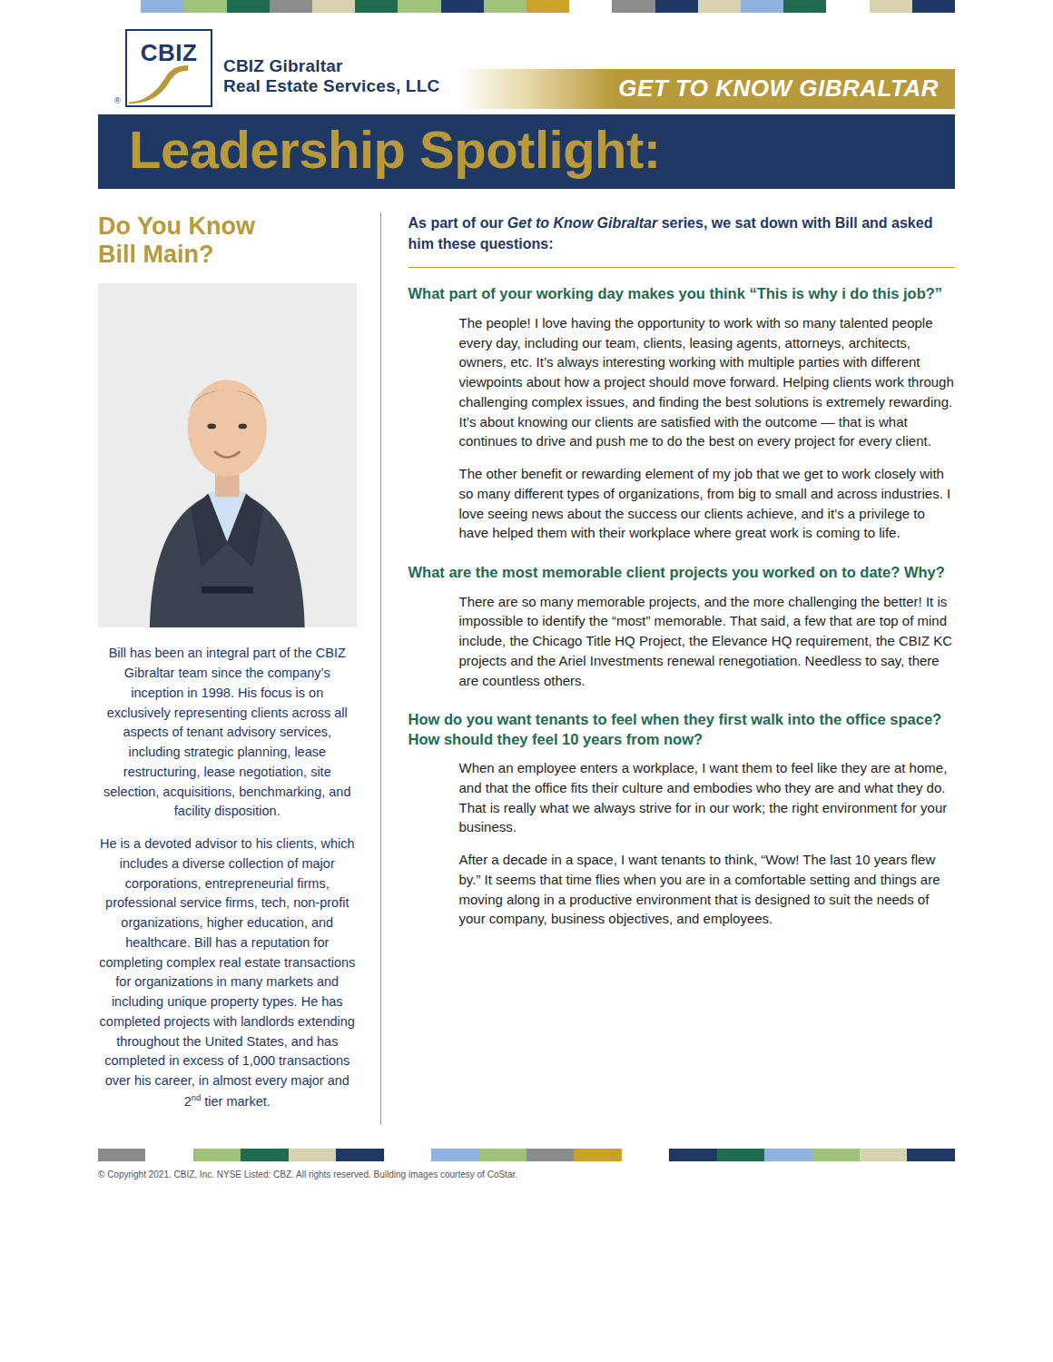®
CBIZ
CBIZ Gibraltar
Real Estate Services, LLC
GET TO KNOW GIBRALTAR
Leadership Spotlight:
Do You Know
Bill Main?
Bill has been an integral part of the CBIZ Gibraltar team since the company’s inception in 1998. His focus is on exclusively representing clients across all aspects of tenant advisory services, including strategic planning, lease restructuring, lease negotiation, site selection, acquisitions, benchmarking, and facility disposition.
He is a devoted advisor to his clients, which includes a diverse collection of major corporations, entrepreneurial firms, professional service firms, tech, non-profit organizations, higher education, and healthcare. Bill has a reputation for completing complex real estate transactions for organizations in many markets and including unique property types. He has completed projects with landlords extending throughout the United States, and has completed in excess of 1,000 transactions over his career, in almost every major and 2nd tier market.
As part of our Get to Know Gibraltar series, we sat down with Bill and asked him these questions:
What part of your working day makes you think “This is why i do this job?”
The people! I love having the opportunity to work with so many talented people every day, including our team, clients, leasing agents, attorneys, architects, owners, etc. It’s always interesting working with multiple parties with different viewpoints about how a project should move forward. Helping clients work through challenging complex issues, and finding the best solutions is extremely rewarding. It’s about knowing our clients are satisfied with the outcome — that is what continues to drive and push me to do the best on every project for every client.
The other benefit or rewarding element of my job that we get to work closely with so many different types of organizations, from big to small and across industries. I love seeing news about the success our clients achieve, and it’s a privilege to have helped them with their workplace where great work is coming to life.
What are the most memorable client projects you worked on to date? Why?
There are so many memorable projects, and the more challenging the better! It is impossible to identify the “most” memorable. That said, a few that are top of mind include, the Chicago Title HQ Project, the Elevance HQ requirement, the CBIZ KC projects and the Ariel Investments renewal renegotiation. Needless to say, there are countless others.
How do you want tenants to feel when they first walk into the office space? How should they feel 10 years from now?
When an employee enters a workplace, I want them to feel like they are at home, and that the office fits their culture and embodies who they are and what they do. That is really what we always strive for in our work; the right environment for your business.
After a decade in a space, I want tenants to think, “Wow! The last 10 years flew by.” It seems that time flies when you are in a comfortable setting and things are moving along in a productive environment that is designed to suit the needs of your company, business objectives, and employees.
© Copyright 2021. CBIZ, Inc. NYSE Listed: CBZ. All rights reserved. Building images courtesy of CoStar.